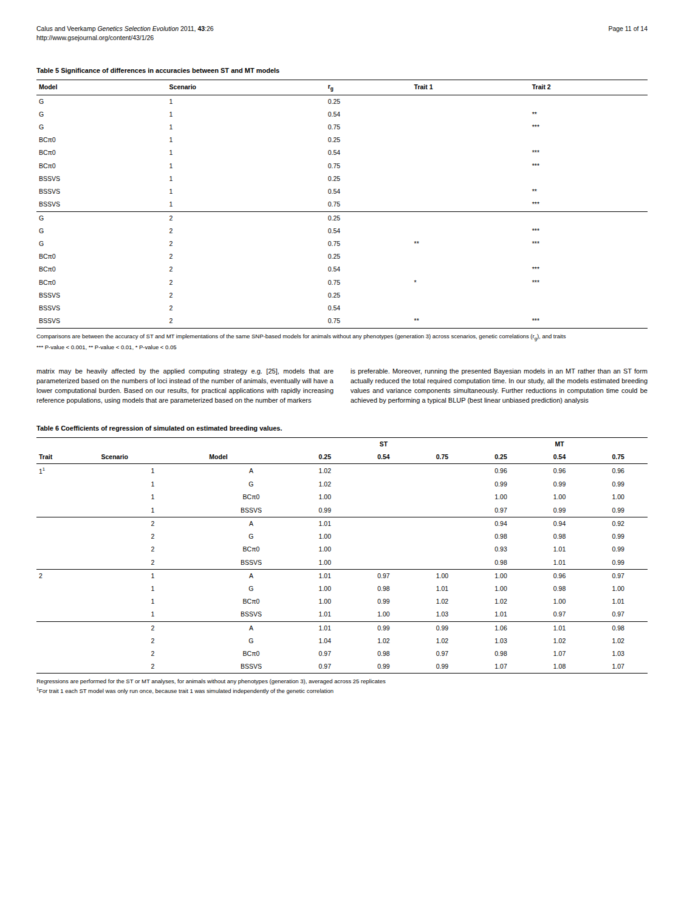Calus and Veerkamp Genetics Selection Evolution 2011, 43:26
http://www.gsejournal.org/content/43/1/26
Page 11 of 14
Table 5 Significance of differences in accuracies between ST and MT models
| Model | Scenario | r g | Trait 1 | Trait 2 |
| --- | --- | --- | --- | --- |
| G | 1 | 0.25 | | |
| G | 1 | 0.54 | | ** |
| G | 1 | 0.75 | | *** |
| BCπ0 | 1 | 0.25 | | |
| BCπ0 | 1 | 0.54 | | *** |
| BCπ0 | 1 | 0.75 | | *** |
| BSSVS | 1 | 0.25 | | |
| BSSVS | 1 | 0.54 | | ** |
| BSSVS | 1 | 0.75 | | *** |
| G | 2 | 0.25 | | |
| G | 2 | 0.54 | | *** |
| G | 2 | 0.75 | ** | *** |
| BCπ0 | 2 | 0.25 | | |
| BCπ0 | 2 | 0.54 | | *** |
| BCπ0 | 2 | 0.75 | * | *** |
| BSSVS | 2 | 0.25 | | |
| BSSVS | 2 | 0.54 | | |
| BSSVS | 2 | 0.75 | ** | *** |
Comparisons are between the accuracy of ST and MT implementations of the same SNP-based models for animals without any phenotypes (generation 3) across scenarios, genetic correlations (rg), and traits
*** P-value < 0.001, ** P-value < 0.01, * P-value < 0.05
matrix may be heavily affected by the applied computing strategy e.g. [25], models that are parameterized based on the numbers of loci instead of the number of animals, eventually will have a lower computational burden. Based on our results, for practical applications with rapidly increasing reference populations, using models that are parameterized based on the number of markers
is preferable. Moreover, running the presented Bayesian models in an MT rather than an ST form actually reduced the total required computation time. In our study, all the models estimated breeding values and variance components simultaneously. Further reductions in computation time could be achieved by performing a typical BLUP (best linear unbiased prediction) analysis
Table 6 Coefficients of regression of simulated on estimated breeding values.
| | | | ST | MT |
| --- | --- | --- | --- | --- |
| Trait | Scenario | Model | 0.25 | 0.54 | 0.75 | 0.25 | 0.54 | 0.75 |
| 1 1 | 1 | A | 1.02 | | | 0.96 | 0.96 | 0.96 |
| | 1 | G | 1.02 | | | 0.99 | 0.99 | 0.99 |
| | 1 | BCπ0 | 1.00 | | | 1.00 | 1.00 | 1.00 |
| | 1 | BSSVS | 0.99 | | | 0.97 | 0.99 | 0.99 |
| | 2 | A | 1.01 | | | 0.94 | 0.94 | 0.92 |
| | 2 | G | 1.00 | | | 0.98 | 0.98 | 0.99 |
| | 2 | BCπ0 | 1.00 | | | 0.93 | 1.01 | 0.99 |
| | 2 | BSSVS | 1.00 | | | 0.98 | 1.01 | 0.99 |
| 2 | 1 | A | 1.01 | 0.97 | 1.00 | 1.00 | 0.96 | 0.97 |
| | 1 | G | 1.00 | 0.98 | 1.01 | 1.00 | 0.98 | 1.00 |
| | 1 | BCπ0 | 1.00 | 0.99 | 1.02 | 1.02 | 1.00 | 1.01 |
| | 1 | BSSVS | 1.01 | 1.00 | 1.03 | 1.01 | 0.97 | 0.97 |
| | 2 | A | 1.01 | 0.99 | 0.99 | 1.06 | 1.01 | 0.98 |
| | 2 | G | 1.04 | 1.02 | 1.02 | 1.03 | 1.02 | 1.02 |
| | 2 | BCπ0 | 0.97 | 0.98 | 0.97 | 0.98 | 1.07 | 1.03 |
| | 2 | BSSVS | 0.97 | 0.99 | 0.99 | 1.07 | 1.08 | 1.07 |
Regressions are performed for the ST or MT analyses, for animals without any phenotypes (generation 3), averaged across 25 replicates
1For trait 1 each ST model was only run once, because trait 1 was simulated independently of the genetic correlation